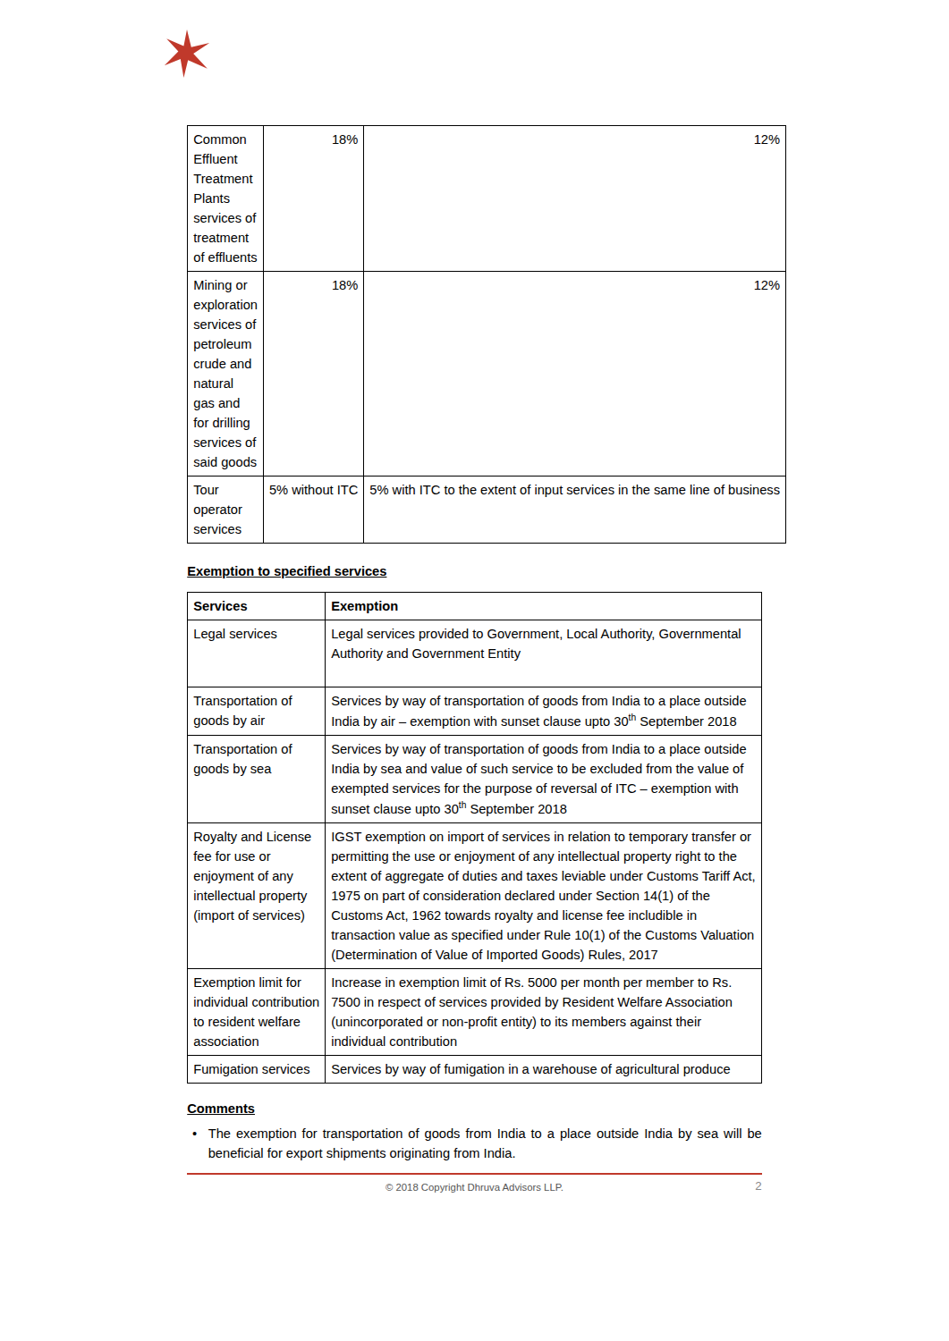| Common Effluent Treatment Plants services of treatment of effluents | 18% | 12% |
| Mining or exploration services of petroleum crude and natural gas and for drilling services of said goods | 18% | 12% |
| Tour operator services | 5% without ITC | 5% with ITC to the extent of input services in the same line of business |
Exemption to specified services
| Services | Exemption |
| --- | --- |
| Legal services | Legal services provided to Government, Local Authority, Governmental Authority and Government Entity |
| Transportation of goods by air | Services by way of transportation of goods from India to a place outside India by air – exemption with sunset clause upto 30 th September 2018 |
| Transportation of goods by sea | Services by way of transportation of goods from India to a place outside India by sea and value of such service to be excluded from the value of exempted services for the purpose of reversal of ITC – exemption with sunset clause upto 30 th September 2018 |
| Royalty and License fee for use or enjoyment of any intellectual property (import of services) | IGST exemption on import of services in relation to temporary transfer or permitting the use or enjoyment of any intellectual property right to the extent of aggregate of duties and taxes leviable under Customs Tariff Act, 1975 on part of consideration declared under Section 14(1) of the Customs Act, 1962 towards royalty and license fee includible in transaction value as specified under Rule 10(1) of the Customs Valuation (Determination of Value of Imported Goods) Rules, 2017 |
| Exemption limit for individual contribution to resident welfare association | Increase in exemption limit of Rs. 5000 per month per member to Rs. 7500 in respect of services provided by Resident Welfare Association (unincorporated or non-profit entity) to its members against their individual contribution |
| Fumigation services | Services by way of fumigation in a warehouse of agricultural produce |
Comments
The exemption for transportation of goods from India to a place outside India by sea will be beneficial for export shipments originating from India.
© 2018 Copyright Dhruva Advisors LLP.
2